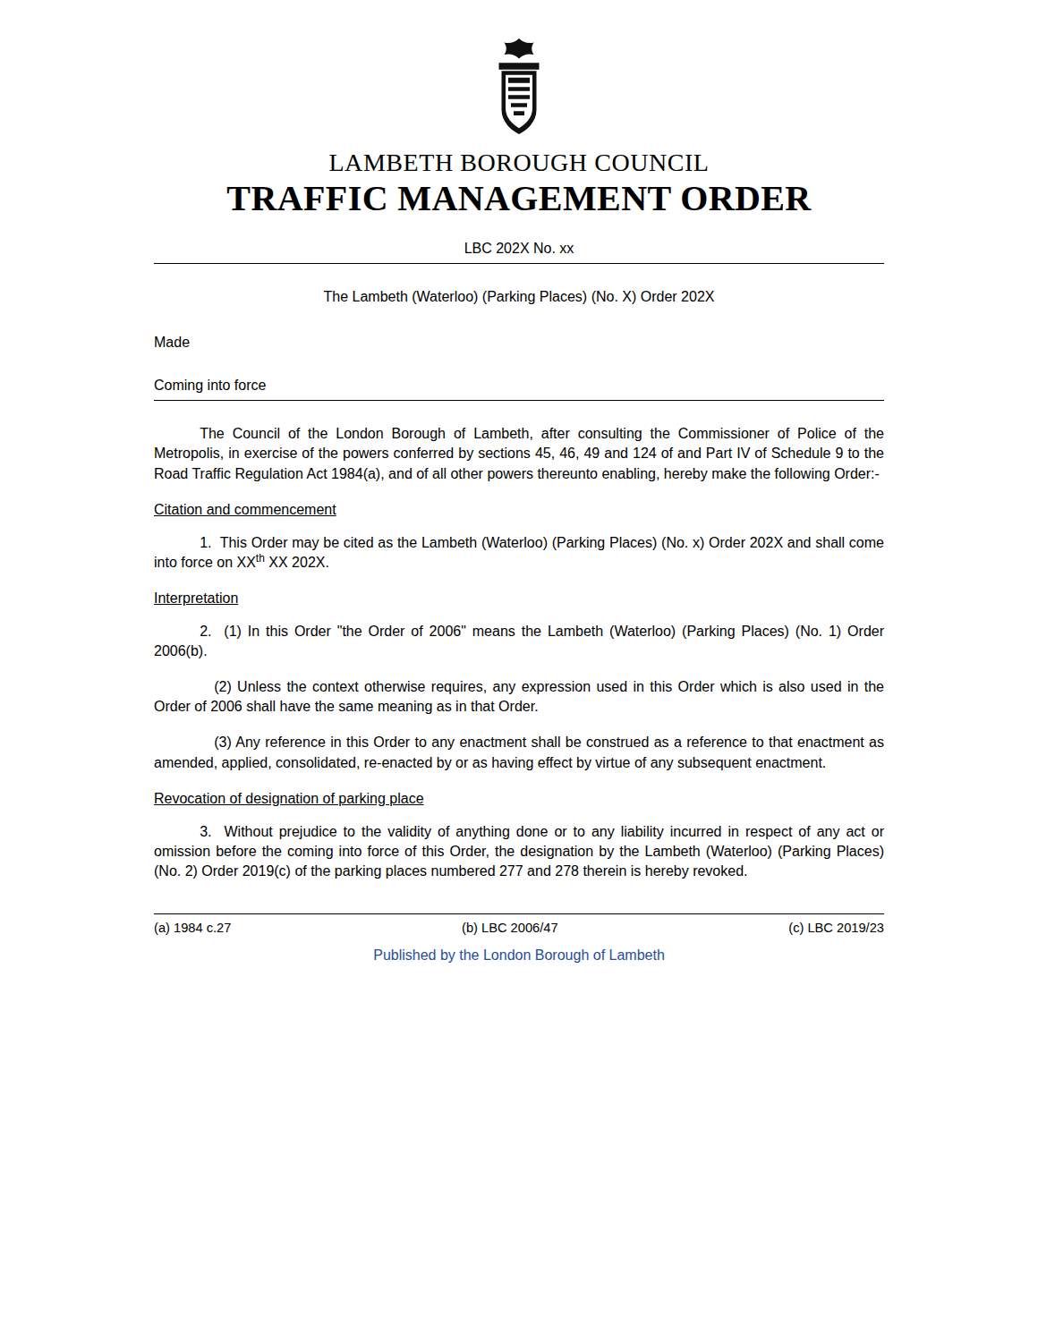LAMBETH BOROUGH COUNCIL
TRAFFIC MANAGEMENT ORDER
LBC 202X No. xx
The Lambeth (Waterloo) (Parking Places) (No. X) Order 202X
Made
Coming into force
The Council of the London Borough of Lambeth, after consulting the Commissioner of Police of the Metropolis, in exercise of the powers conferred by sections 45, 46, 49 and 124 of and Part IV of Schedule 9 to the Road Traffic Regulation Act 1984(a), and of all other powers thereunto enabling, hereby make the following Order:-
Citation and commencement
1. This Order may be cited as the Lambeth (Waterloo) (Parking Places) (No. x) Order 202X and shall come into force on XXth XX 202X.
Interpretation
2. (1) In this Order "the Order of 2006" means the Lambeth (Waterloo) (Parking Places) (No. 1) Order 2006(b).
(2) Unless the context otherwise requires, any expression used in this Order which is also used in the Order of 2006 shall have the same meaning as in that Order.
(3) Any reference in this Order to any enactment shall be construed as a reference to that enactment as amended, applied, consolidated, re-enacted by or as having effect by virtue of any subsequent enactment.
Revocation of designation of parking place
3. Without prejudice to the validity of anything done or to any liability incurred in respect of any act or omission before the coming into force of this Order, the designation by the Lambeth (Waterloo) (Parking Places) (No. 2) Order 2019(c) of the parking places numbered 277 and 278 therein is hereby revoked.
(a) 1984 c.27 (b) LBC 2006/47 (c) LBC 2019/23
Published by the London Borough of Lambeth